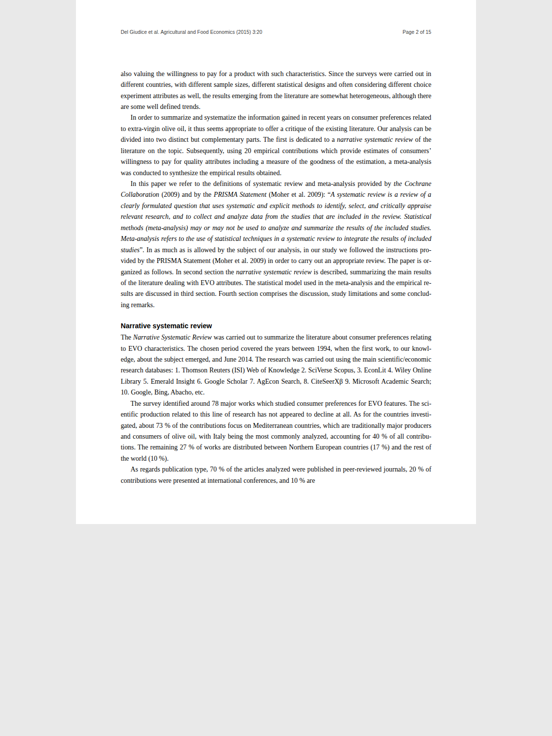Del Giudice et al. Agricultural and Food Economics (2015) 3:20 Page 2 of 15
also valuing the willingness to pay for a product with such characteristics. Since the surveys were carried out in different countries, with different sample sizes, different statistical designs and often considering different choice experiment attributes as well, the results emerging from the literature are somewhat heterogeneous, although there are some well defined trends.
In order to summarize and systematize the information gained in recent years on consumer preferences related to extra-virgin olive oil, it thus seems appropriate to offer a critique of the existing literature. Our analysis can be divided into two distinct but complementary parts. The first is dedicated to a narrative systematic review of the literature on the topic. Subsequently, using 20 empirical contributions which provide estimates of consumers’ willingness to pay for quality attributes including a measure of the goodness of the estimation, a meta-analysis was conducted to synthesize the empirical results obtained.
In this paper we refer to the definitions of systematic review and meta-analysis provided by the Cochrane Collaboration (2009) and by the PRISMA Statement (Moher et al. 2009): “A systematic review is a review of a clearly formulated question that uses systematic and explicit methods to identify, select, and critically appraise relevant research, and to collect and analyze data from the studies that are included in the review. Statistical methods (meta-analysis) may or may not be used to analyze and summarize the results of the included studies. Meta-analysis refers to the use of statistical techniques in a systematic review to integrate the results of included studies”. In as much as is allowed by the subject of our analysis, in our study we followed the instructions provided by the PRISMA Statement (Moher et al. 2009) in order to carry out an appropriate review. The paper is organized as follows. In second section the narrative systematic review is described, summarizing the main results of the literature dealing with EVO attributes. The statistical model used in the meta-analysis and the empirical results are discussed in third section. Fourth section comprises the discussion, study limitations and some concluding remarks.
Narrative systematic review
The Narrative Systematic Review was carried out to summarize the literature about consumer preferences relating to EVO characteristics. The chosen period covered the years between 1994, when the first work, to our knowledge, about the subject emerged, and June 2014. The research was carried out using the main scientific/economic research databases: 1. Thomson Reuters (ISI) Web of Knowledge 2. SciVerse Scopus, 3. EconLit 4. Wiley Online Library 5. Emerald Insight 6. Google Scholar 7. AgEcon Search, 8. CiteSeerXβ 9. Microsoft Academic Search; 10. Google, Bing, Abacho, etc.
The survey identified around 78 major works which studied consumer preferences for EVO features. The scientific production related to this line of research has not appeared to decline at all. As for the countries investigated, about 73 % of the contributions focus on Mediterranean countries, which are traditionally major producers and consumers of olive oil, with Italy being the most commonly analyzed, accounting for 40 % of all contributions. The remaining 27 % of works are distributed between Northern European countries (17 %) and the rest of the world (10 %).
As regards publication type, 70 % of the articles analyzed were published in peer-reviewed journals, 20 % of contributions were presented at international conferences, and 10 % are